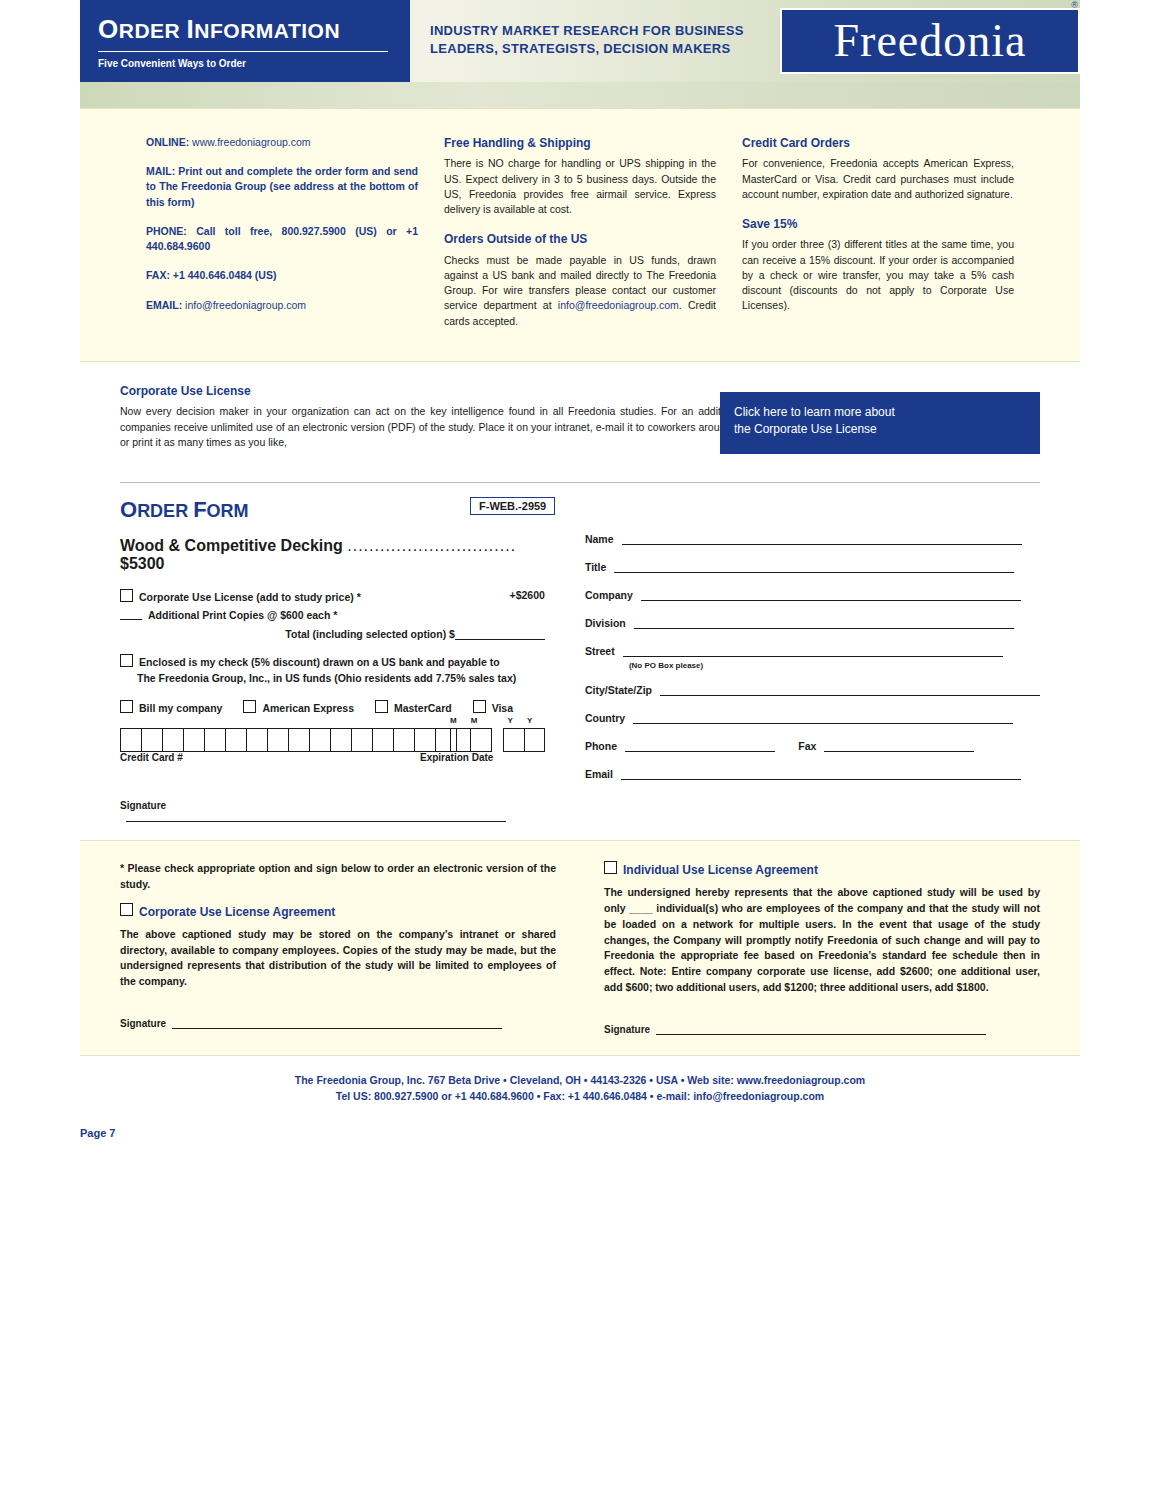®
ORDER INFORMATION
Five Convenient Ways to Order
INDUSTRY MARKET RESEARCH FOR BUSINESS
LEADERS, STRATEGISTS, DECISION MAKERS
Freedonia
ONLINE: www.freedoniagroup.com
MAIL: Print out and complete the order form and send to The Freedonia Group (see address at the bottom of this form)
PHONE: Call toll free, 800.927.5900 (US) or +1 440.684.9600
FAX: +1 440.646.0484 (US)
EMAIL: info@freedoniagroup.com
Free Handling & Shipping
There is NO charge for handling or UPS shipping in the US. Expect delivery in 3 to 5 business days. Outside the US, Freedonia provides free airmail service. Express delivery is available at cost.
Orders Outside of the US
Checks must be made payable in US funds, drawn against a US bank and mailed directly to The Freedonia Group. For wire transfers please contact our customer service department at info@freedoniagroup.com. Credit cards accepted.
Credit Card Orders
For convenience, Freedonia accepts American Express, MasterCard or Visa. Credit card purchases must include account number, expiration date and authorized signature.
Save 15%
If you order three (3) different titles at the same time, you can receive a 15% discount. If your order is accompanied by a check or wire transfer, you may take a 5% cash discount (discounts do not apply to Corporate Use Licenses).
Corporate Use License
Now every decision maker in your organization can act on the key intelligence found in all Freedonia studies. For an additional $2600, companies receive unlimited use of an electronic version (PDF) of the study. Place it on your intranet, e-mail it to coworkers around the world, or print it as many times as you like,
Click here to learn more about
the Corporate Use License
F-WEB.-2959
ORDER FORM
Wood & Competitive Decking ............................... $5300
Corporate Use License (add to study price) * +$2600
Additional Print Copies @ $600 each *
Total (including selected option) $
Enclosed is my check (5% discount) drawn on a US bank and payable to
The Freedonia Group, Inc., in US funds (Ohio residents add 7.75% sales tax)
Bill my company American Express MasterCard Visa
MM YY
Credit Card #
Expiration Date
Signature
Name
Title
Company
Division
Street
(No PO Box please)
City/State/Zip
Country
Phone Fax
Email
* Please check appropriate option and sign below to order an electronic version of the study.
Corporate Use License Agreement
The above captioned study may be stored on the company’s intranet or shared directory, available to company employees. Copies of the study may be made, but the undersigned represents that distribution of the study will be limited to employees of the company.
Signature
Individual Use License Agreement
The undersigned hereby represents that the above captioned study will be used by only ____ individual(s) who are employees of the company and that the study will not be loaded on a network for multiple users. In the event that usage of the study changes, the Company will promptly notify Freedonia of such change and will pay to Freedonia the appropriate fee based on Freedonia’s standard fee schedule then in effect. Note: Entire company corporate use license, add $2600; one additional user, add $600; two additional users, add $1200; three additional users, add $1800.
Signature
The Freedonia Group, Inc. 767 Beta Drive • Cleveland, OH • 44143-2326 • USA • Web site: www.freedoniagroup.com
Tel US: 800.927.5900 or +1 440.684.9600 • Fax: +1 440.646.0484 • e-mail: info@freedoniagroup.com
Page 7